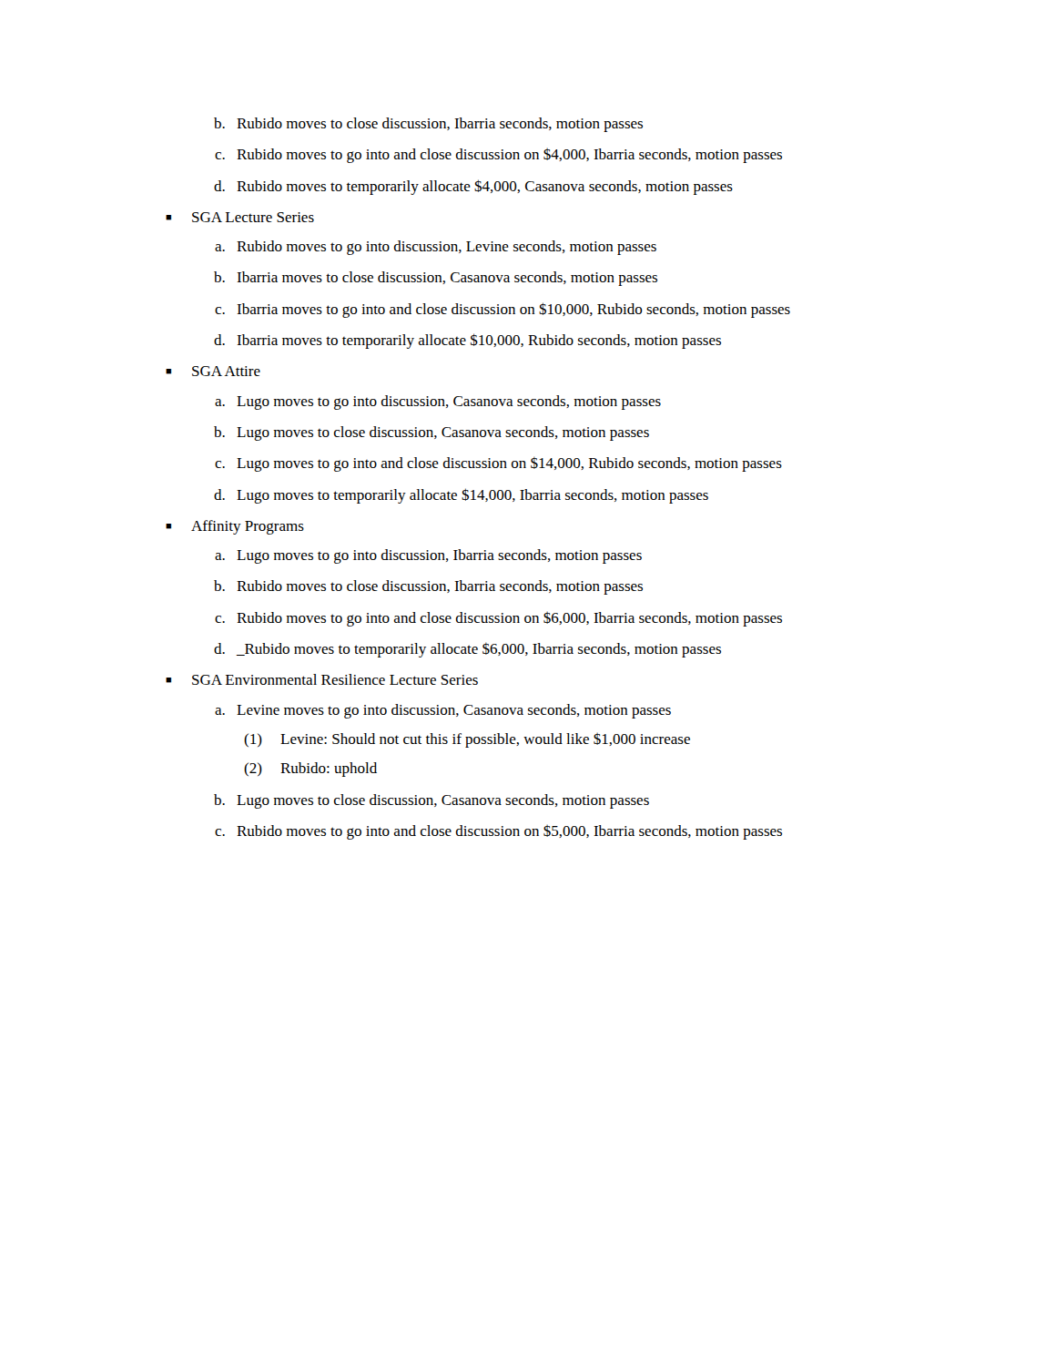Rubido moves to close discussion, Ibarria seconds, motion passes
Rubido moves to go into and close discussion on $4,000, Ibarria seconds, motion passes
Rubido moves to temporarily allocate $4,000, Casanova seconds, motion passes
SGA Lecture Series
Rubido moves to go into discussion, Levine seconds, motion passes
Ibarria moves to close discussion, Casanova seconds, motion passes
Ibarria moves to go into and close discussion on $10,000, Rubido seconds, motion passes
Ibarria moves to temporarily allocate $10,000, Rubido seconds, motion passes
SGA Attire
Lugo moves to go into discussion, Casanova seconds, motion passes
Lugo moves to close discussion, Casanova seconds, motion passes
Lugo moves to go into and close discussion on $14,000, Rubido seconds, motion passes
Lugo moves to temporarily allocate $14,000, Ibarria seconds, motion passes
Affinity Programs
Lugo moves to go into discussion, Ibarria seconds, motion passes
Rubido moves to close discussion, Ibarria seconds, motion passes
Rubido moves to go into and close discussion on $6,000, Ibarria seconds, motion passes
_Rubido moves to temporarily allocate $6,000, Ibarria seconds, motion passes
SGA Environmental Resilience Lecture Series
Levine moves to go into discussion, Casanova seconds, motion passes
Levine: Should not cut this if possible, would like $1,000 increase
Rubido: uphold
Lugo moves to close discussion, Casanova seconds, motion passes
Rubido moves to go into and close discussion on $5,000, Ibarria seconds, motion passes